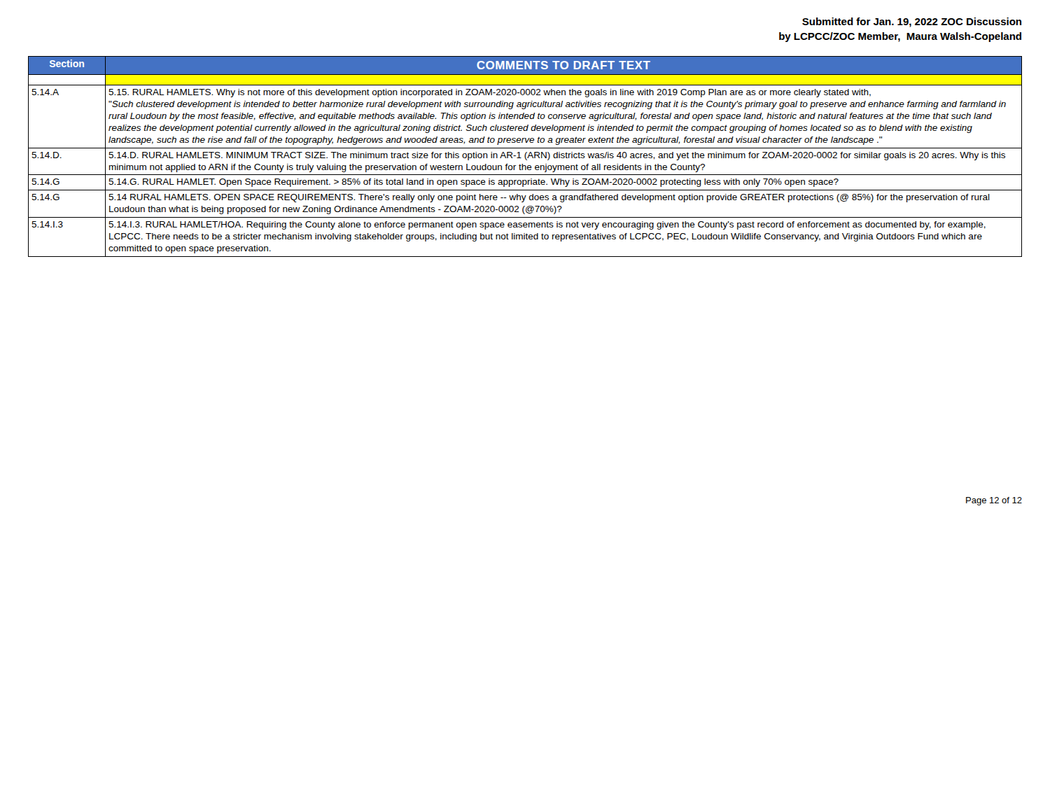Submitted for Jan. 19, 2022 ZOC Discussion
by LCPCC/ZOC Member, Maura Walsh-Copeland
| Section | COMMENTS TO DRAFT TEXT |
| --- | --- |
| 5.14.A | 5.15. RURAL HAMLETS. Why is not more of this development option incorporated in ZOAM-2020-0002 when the goals in line with 2019 Comp Plan are as or more clearly stated with, " Such clustered development is intended to better harmonize rural development with surrounding agricultural activities recognizing that it is the County's primary goal to preserve and enhance farming and farmland in rural Loudoun by the most feasible, effective, and equitable methods available. This option is intended to conserve agricultural, forestal and open space land, historic and natural features at the time that such land realizes the development potential currently allowed in the agricultural zoning district. Such clustered development is intended to permit the compact grouping of homes located so as to blend with the existing landscape, such as the rise and fall of the topography, hedgerows and wooded areas, and to preserve to a greater extent the agricultural, forestal and visual character of the landscape ." |
| 5.14.D. | 5.14.D. RURAL HAMLETS. MINIMUM TRACT SIZE. The minimum tract size for this option in AR-1 (ARN) districts was/is 40 acres, and yet the minimum for ZOAM-2020-0002 for similar goals is 20 acres. Why is this minimum not applied to ARN if the County is truly valuing the preservation of western Loudoun for the enjoyment of all residents in the County? |
| 5.14.G | 5.14.G. RURAL HAMLET. Open Space Requirement. > 85% of its total land in open space is appropriate. Why is ZOAM-2020-0002 protecting less with only 70% open space? |
| 5.14.G | 5.14 RURAL HAMLETS. OPEN SPACE REQUIREMENTS. There's really only one point here -- why does a grandfathered development option provide GREATER protections (@ 85%) for the preservation of rural Loudoun than what is being proposed for new Zoning Ordinance Amendments - ZOAM-2020-0002 (@70%)? |
| 5.14.I.3 | 5.14.I.3. RURAL HAMLET/HOA. Requiring the County alone to enforce permanent open space easements is not very encouraging given the County's past record of enforcement as documented by, for example, LCPCC. There needs to be a stricter mechanism involving stakeholder groups, including but not limited to representatives of LCPCC, PEC, Loudoun Wildlife Conservancy, and Virginia Outdoors Fund which are committed to open space preservation. |
Page 12 of 12